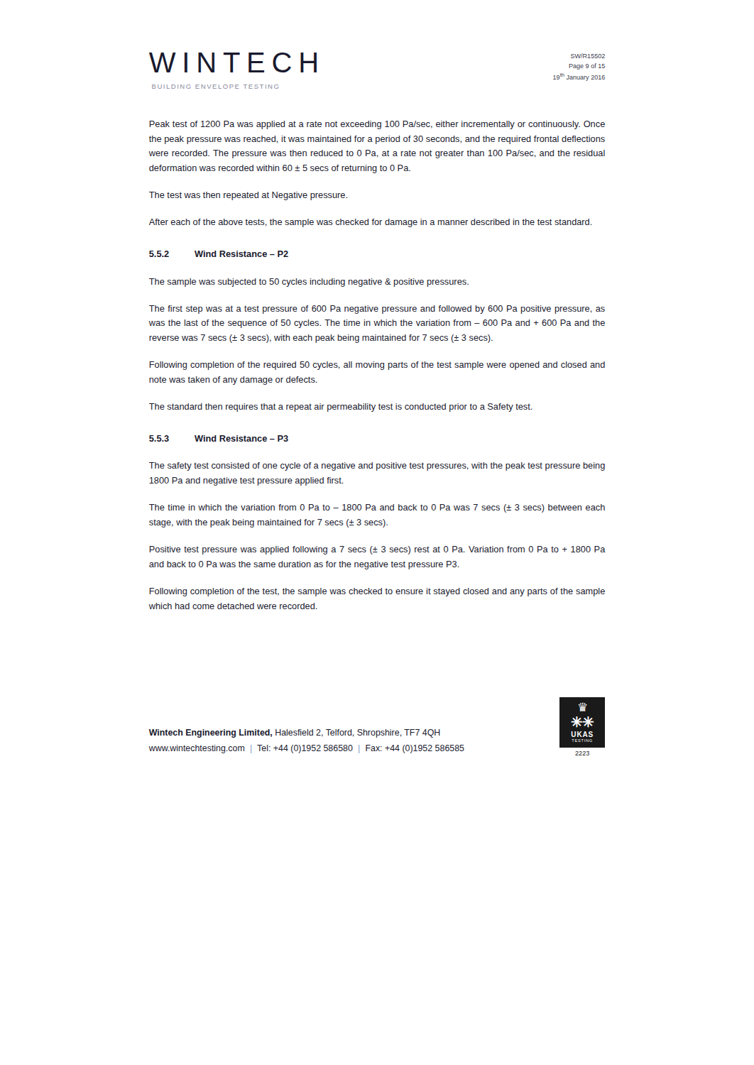WINTECH
BUILDING ENVELOPE TESTING
SW/R15502
Page 9 of 15
19th January 2016
Peak test of 1200 Pa was applied at a rate not exceeding 100 Pa/sec, either incrementally or continuously. Once the peak pressure was reached, it was maintained for a period of 30 seconds, and the required frontal deflections were recorded. The pressure was then reduced to 0 Pa, at a rate not greater than 100 Pa/sec, and the residual deformation was recorded within 60 ± 5 secs of returning to 0 Pa.
The test was then repeated at Negative pressure.
After each of the above tests, the sample was checked for damage in a manner described in the test standard.
5.5.2 Wind Resistance – P2
The sample was subjected to 50 cycles including negative & positive pressures.
The first step was at a test pressure of 600 Pa negative pressure and followed by 600 Pa positive pressure, as was the last of the sequence of 50 cycles. The time in which the variation from – 600 Pa and + 600 Pa and the reverse was 7 secs (± 3 secs), with each peak being maintained for 7 secs (± 3 secs).
Following completion of the required 50 cycles, all moving parts of the test sample were opened and closed and note was taken of any damage or defects.
The standard then requires that a repeat air permeability test is conducted prior to a Safety test.
5.5.3 Wind Resistance – P3
The safety test consisted of one cycle of a negative and positive test pressures, with the peak test pressure being 1800 Pa and negative test pressure applied first.
The time in which the variation from 0 Pa to – 1800 Pa and back to 0 Pa was 7 secs (± 3 secs) between each stage, with the peak being maintained for 7 secs (± 3 secs).
Positive test pressure was applied following a 7 secs (± 3 secs) rest at 0 Pa. Variation from 0 Pa to + 1800 Pa and back to 0 Pa was the same duration as for the negative test pressure P3.
Following completion of the test, the sample was checked to ensure it stayed closed and any parts of the sample which had come detached were recorded.
Wintech Engineering Limited, Halesfield 2, Telford, Shropshire, TF7 4QH
www.wintechtesting.com | Tel: +44 (0)1952 586580 | Fax: +44 (0)1952 586585
♛
✳✳
UKAS
TESTING
2223